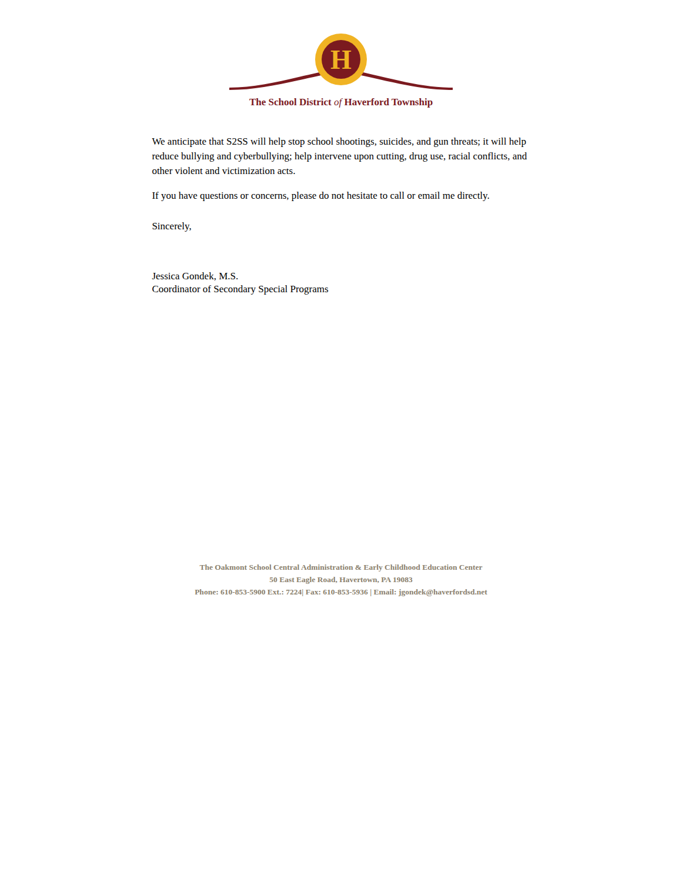The School District of Haverford Township H The School District of Haverford Township
We anticipate that S2SS will help stop school shootings, suicides, and gun threats; it will help reduce bullying and cyberbullying; help intervene upon cutting, drug use, racial conflicts, and other violent and victimization acts.
If you have questions or concerns, please do not hesitate to call or email me directly.
Sincerely,
Jessica Gondek, M.S.
Coordinator of Secondary Special Programs
The Oakmont School Central Administration & Early Childhood Education Center
50 East Eagle Road, Havertown, PA 19083
Phone: 610-853-5900 Ext.: 7224| Fax: 610-853-5936 | Email: jgondek@haverfordsd.net